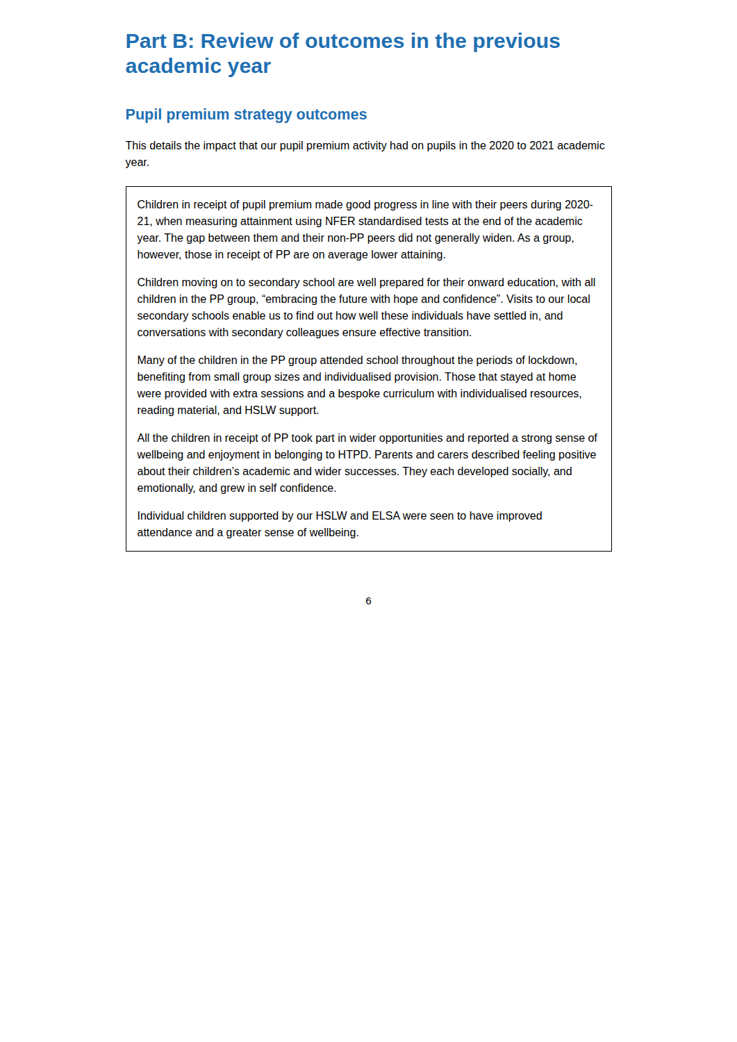Part B: Review of outcomes in the previous academic year
Pupil premium strategy outcomes
This details the impact that our pupil premium activity had on pupils in the 2020 to 2021 academic year.
Children in receipt of pupil premium made good progress in line with their peers during 2020-21, when measuring attainment using NFER standardised tests at the end of the academic year. The gap between them and their non-PP peers did not generally widen. As a group, however, those in receipt of PP are on average lower attaining.
Children moving on to secondary school are well prepared for their onward education, with all children in the PP group, “embracing the future with hope and confidence”. Visits to our local secondary schools enable us to find out how well these individuals have settled in, and conversations with secondary colleagues ensure effective transition.
Many of the children in the PP group attended school throughout the periods of lockdown, benefiting from small group sizes and individualised provision. Those that stayed at home were provided with extra sessions and a bespoke curriculum with individualised resources, reading material, and HSLW support.
All the children in receipt of PP took part in wider opportunities and reported a strong sense of wellbeing and enjoyment in belonging to HTPD. Parents and carers described feeling positive about their children’s academic and wider successes. They each developed socially, and emotionally, and grew in self confidence.
Individual children supported by our HSLW and ELSA were seen to have improved attendance and a greater sense of wellbeing.
6